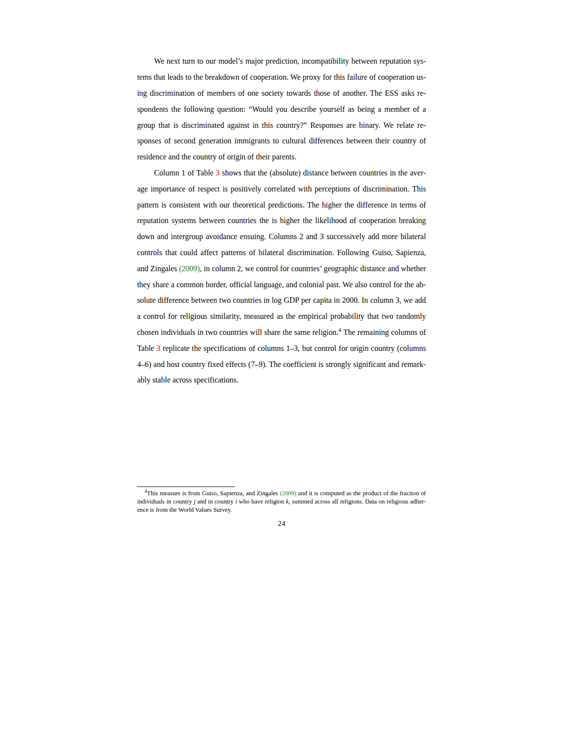We next turn to our model’s major prediction, incompatibility between reputation systems that leads to the breakdown of cooperation. We proxy for this failure of cooperation using discrimination of members of one society towards those of another. The ESS asks respondents the following question: “Would you describe yourself as being a member of a group that is discriminated against in this country?” Responses are binary. We relate responses of second generation immigrants to cultural differences between their country of residence and the country of origin of their parents.
Column 1 of Table 3 shows that the (absolute) distance between countries in the average importance of respect is positively correlated with perceptions of discrimination. This pattern is consistent with our theoretical predictions. The higher the difference in terms of reputation systems between countries the is higher the likelihood of cooperation breaking down and intergroup avoidance ensuing. Columns 2 and 3 successively add more bilateral controls that could affect patterns of bilateral discrimination. Following Guiso, Sapienza, and Zingales (2009), in column 2, we control for countries’ geographic distance and whether they share a common border, official language, and colonial past. We also control for the absolute difference between two countries in log GDP per capita in 2000. In column 3, we add a control for religious similarity, measured as the empirical probability that two randomly chosen individuals in two countries will share the same religion.4 The remaining columns of Table 3 replicate the specifications of columns 1–3, but control for origin country (columns 4–6) and host country fixed effects (7–9). The coefficient is strongly significant and remarkably stable across specifications.
4 This measure is from Guiso, Sapienza, and Zingales (2009) and it is computed as the product of the fraction of individuals in country j and in country i who have religion k, summed across all religions. Data on religious adherence is from the World Values Survey.
24